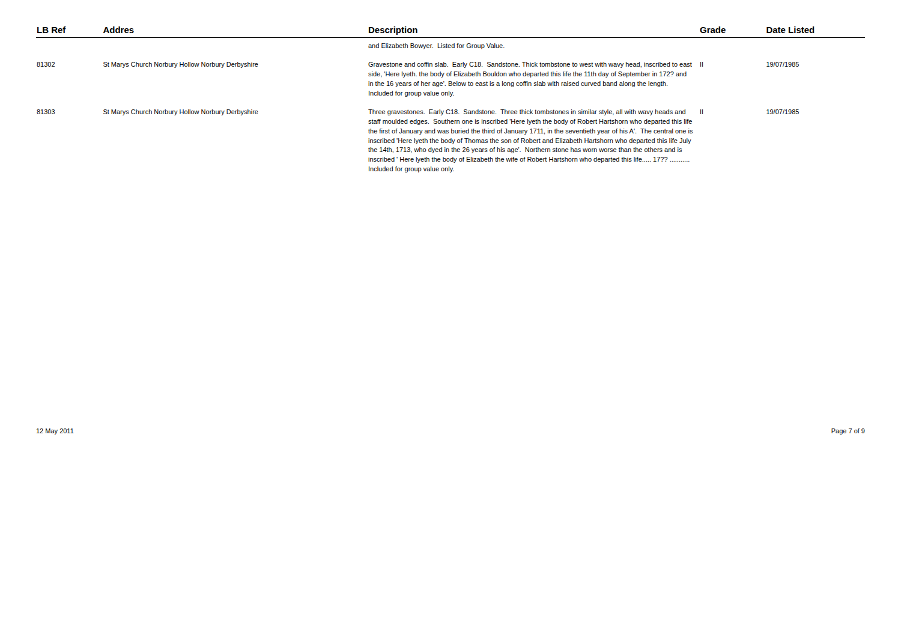| LB Ref | Addres | Description | Grade | Date Listed |
| --- | --- | --- | --- | --- |
| | | and Elizabeth Bowyer. Listed for Group Value. | | |
| 81302 | St Marys Church Norbury Hollow Norbury Derbyshire | Gravestone and coffin slab. Early C18. Sandstone. Thick tombstone to west with wavy head, inscribed to east side, 'Here lyeth. the body of Elizabeth Bouldon who departed this life the 11th day of September in 172? and in the 16 years of her age'. Below to east is a long coffin slab with raised curved band along the length. Included for group value only. | II | 19/07/1985 |
| 81303 | St Marys Church Norbury Hollow Norbury Derbyshire | Three gravestones. Early C18. Sandstone. Three thick tombstones in similar style, all with wavy heads and staff moulded edges. Southern one is inscribed 'Here lyeth the body of Robert Hartshorn who departed this life the first of January and was buried the third of January 1711, in the seventieth year of his A'. The central one is inscribed 'Here lyeth the body of Thomas the son of Robert and Elizabeth Hartshorn who departed this life July the 14th, 1713, who dyed in the 26 years of his age'. Northern stone has worn worse than the others and is inscribed ' Here lyeth the body of Elizabeth the wife of Robert Hartshorn who departed this life..... 17?? ........... Included for group value only. | II | 19/07/1985 |
12 May 2011 Page 7 of 9